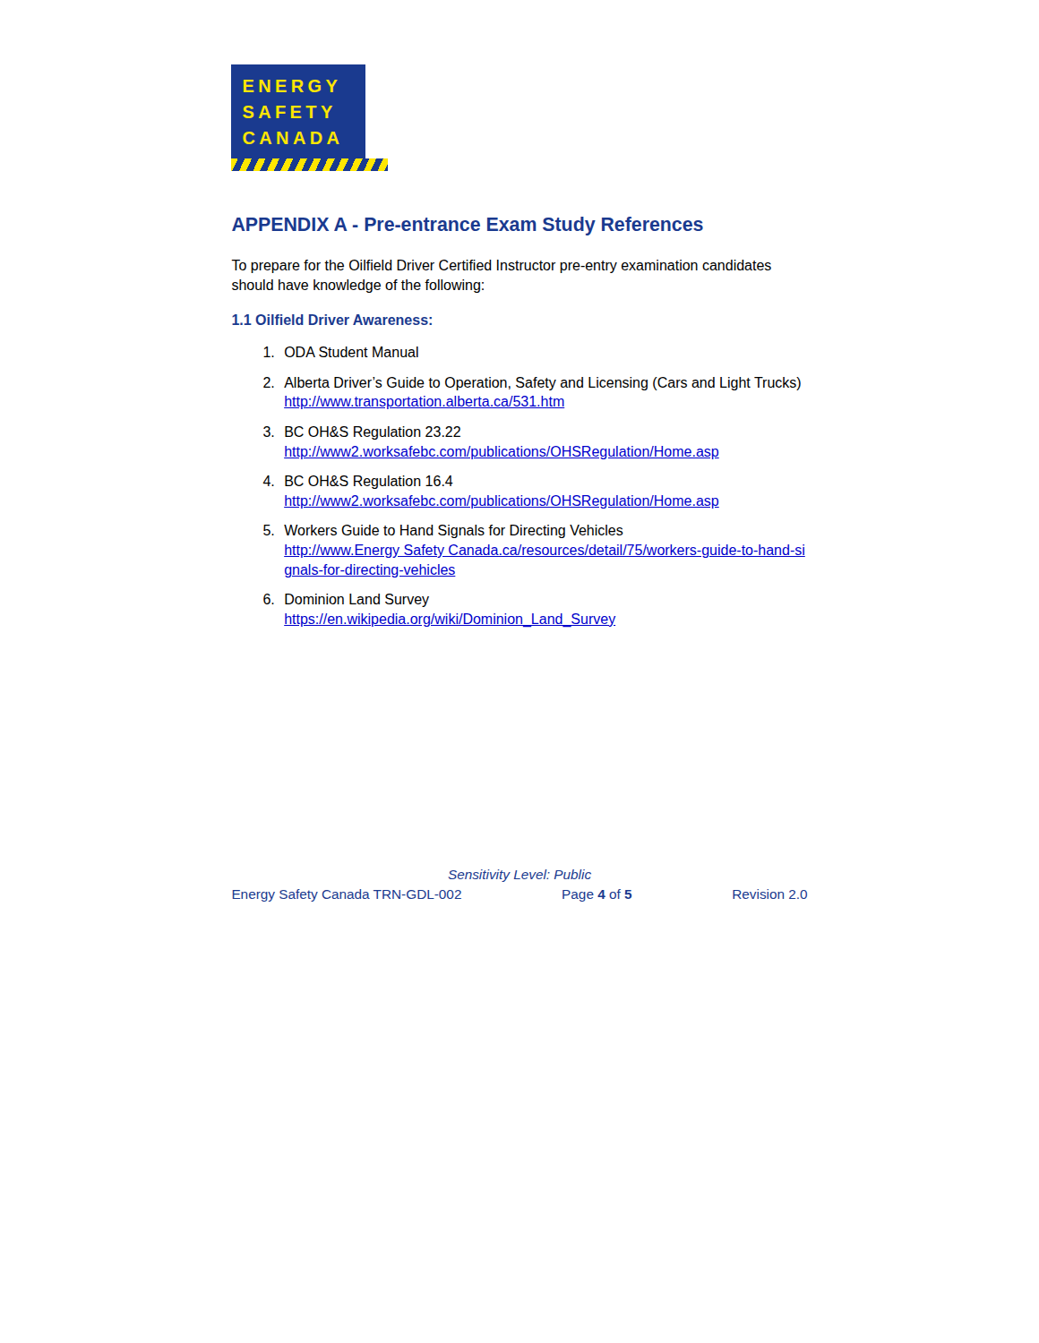ENERGY
SAFETY
CANADA
APPENDIX A - Pre-entrance Exam Study References
To prepare for the Oilfield Driver Certified Instructor pre-entry examination candidates should have knowledge of the following:
1.1 Oilfield Driver Awareness:
ODA Student Manual
Alberta Driver’s Guide to Operation, Safety and Licensing (Cars and Light Trucks)
http://www.transportation.alberta.ca/531.htm
BC OH&S Regulation 23.22
http://www2.worksafebc.com/publications/OHSRegulation/Home.asp
BC OH&S Regulation 16.4
http://www2.worksafebc.com/publications/OHSRegulation/Home.asp
Workers Guide to Hand Signals for Directing Vehicles
http://www.Energy Safety Canada.ca/resources/detail/75/workers-guide-to-hand-signals-for-directing-vehicles
Dominion Land Survey
https://en.wikipedia.org/wiki/Dominion_Land_Survey
Sensitivity Level: Public
Energy Safety Canada TRN-GDL-002 Page 4 of 5 Revision 2.0